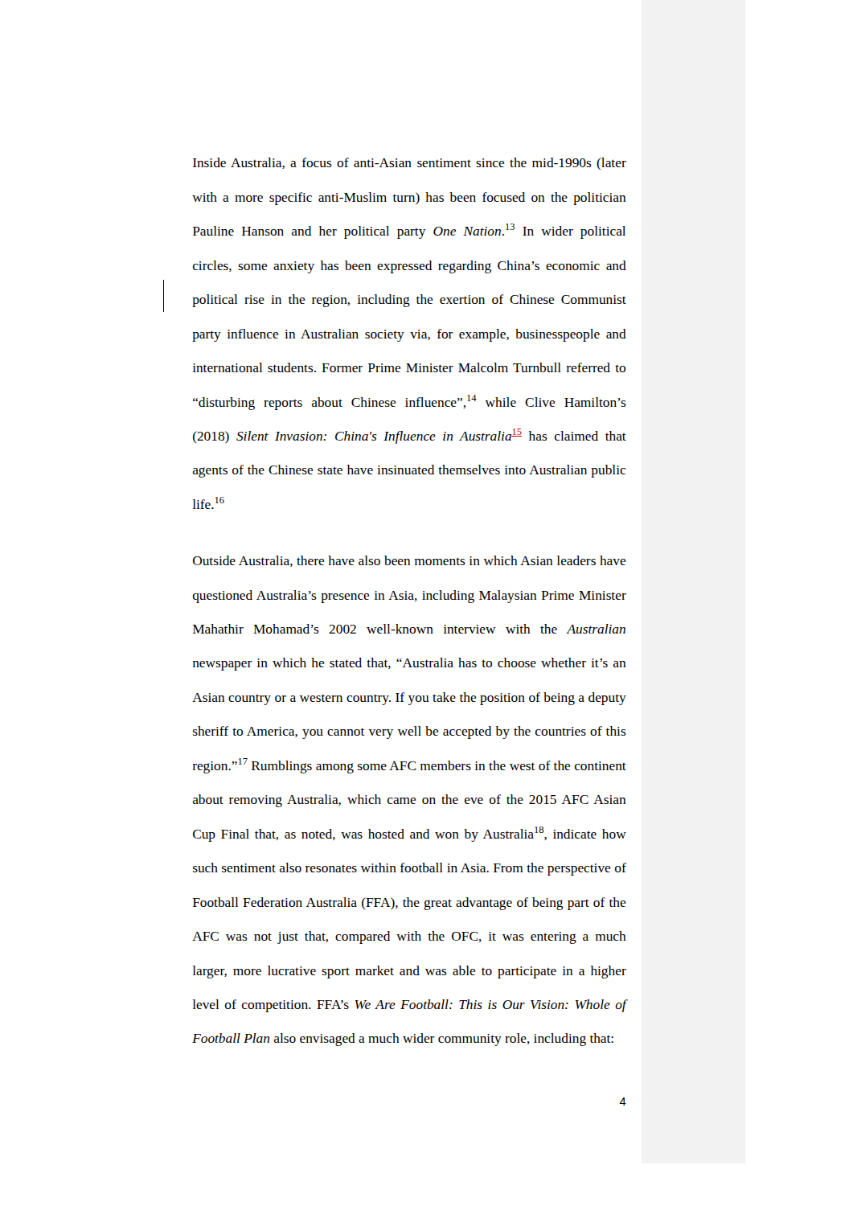Inside Australia, a focus of anti-Asian sentiment since the mid-1990s (later with a more specific anti-Muslim turn) has been focused on the politician Pauline Hanson and her political party One Nation.13 In wider political circles, some anxiety has been expressed regarding China’s economic and political rise in the region, including the exertion of Chinese Communist party influence in Australian society via, for example, businesspeople and international students. Former Prime Minister Malcolm Turnbull referred to “disturbing reports about Chinese influence”,14 while Clive Hamilton’s (2018) Silent Invasion: China's Influence in Australia15 has claimed that agents of the Chinese state have insinuated themselves into Australian public life.16
Outside Australia, there have also been moments in which Asian leaders have questioned Australia’s presence in Asia, including Malaysian Prime Minister Mahathir Mohamad’s 2002 well-known interview with the Australian newspaper in which he stated that, “Australia has to choose whether it’s an Asian country or a western country. If you take the position of being a deputy sheriff to America, you cannot very well be accepted by the countries of this region.”17 Rumblings among some AFC members in the west of the continent about removing Australia, which came on the eve of the 2015 AFC Asian Cup Final that, as noted, was hosted and won by Australia18, indicate how such sentiment also resonates within football in Asia. From the perspective of Football Federation Australia (FFA), the great advantage of being part of the AFC was not just that, compared with the OFC, it was entering a much larger, more lucrative sport market and was able to participate in a higher level of competition. FFA’s We Are Football: This is Our Vision: Whole of Football Plan also envisaged a much wider community role, including that:
4